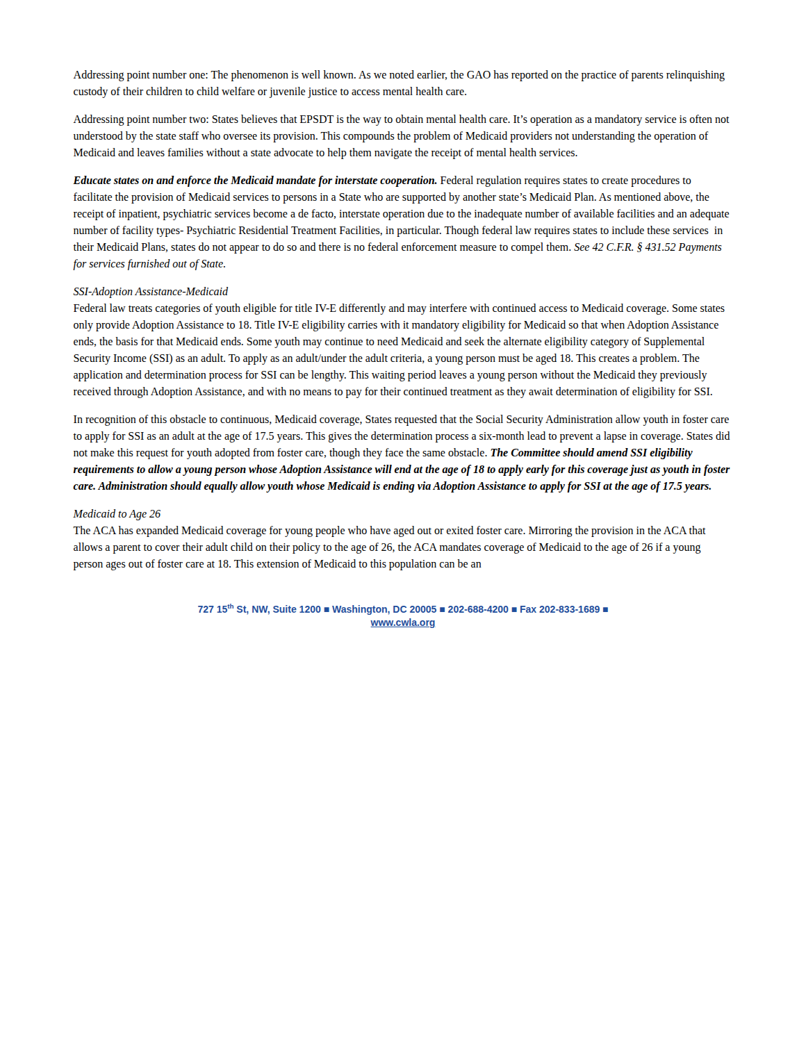Addressing point number one: The phenomenon is well known. As we noted earlier, the GAO has reported on the practice of parents relinquishing custody of their children to child welfare or juvenile justice to access mental health care.
Addressing point number two: States believes that EPSDT is the way to obtain mental health care. It’s operation as a mandatory service is often not understood by the state staff who oversee its provision. This compounds the problem of Medicaid providers not understanding the operation of Medicaid and leaves families without a state advocate to help them navigate the receipt of mental health services.
Educate states on and enforce the Medicaid mandate for interstate cooperation. Federal regulation requires states to create procedures to facilitate the provision of Medicaid services to persons in a State who are supported by another state’s Medicaid Plan. As mentioned above, the receipt of inpatient, psychiatric services become a de facto, interstate operation due to the inadequate number of available facilities and an adequate number of facility types- Psychiatric Residential Treatment Facilities, in particular. Though federal law requires states to include these services in their Medicaid Plans, states do not appear to do so and there is no federal enforcement measure to compel them. See 42 C.F.R. § 431.52 Payments for services furnished out of State.
SSI-Adoption Assistance-Medicaid
Federal law treats categories of youth eligible for title IV-E differently and may interfere with continued access to Medicaid coverage. Some states only provide Adoption Assistance to 18. Title IV-E eligibility carries with it mandatory eligibility for Medicaid so that when Adoption Assistance ends, the basis for that Medicaid ends. Some youth may continue to need Medicaid and seek the alternate eligibility category of Supplemental Security Income (SSI) as an adult. To apply as an adult/under the adult criteria, a young person must be aged 18. This creates a problem. The application and determination process for SSI can be lengthy. This waiting period leaves a young person without the Medicaid they previously received through Adoption Assistance, and with no means to pay for their continued treatment as they await determination of eligibility for SSI.
In recognition of this obstacle to continuous, Medicaid coverage, States requested that the Social Security Administration allow youth in foster care to apply for SSI as an adult at the age of 17.5 years. This gives the determination process a six-month lead to prevent a lapse in coverage. States did not make this request for youth adopted from foster care, though they face the same obstacle. The Committee should amend SSI eligibility requirements to allow a young person whose Adoption Assistance will end at the age of 18 to apply early for this coverage just as youth in foster care. Administration should equally allow youth whose Medicaid is ending via Adoption Assistance to apply for SSI at the age of 17.5 years.
Medicaid to Age 26
The ACA has expanded Medicaid coverage for young people who have aged out or exited foster care. Mirroring the provision in the ACA that allows a parent to cover their adult child on their policy to the age of 26, the ACA mandates coverage of Medicaid to the age of 26 if a young person ages out of foster care at 18. This extension of Medicaid to this population can be an
727 15th St, NW, Suite 1200 ■ Washington, DC 20005 ■ 202-688-4200 ■ Fax 202-833-1689 ■
www.cwla.org